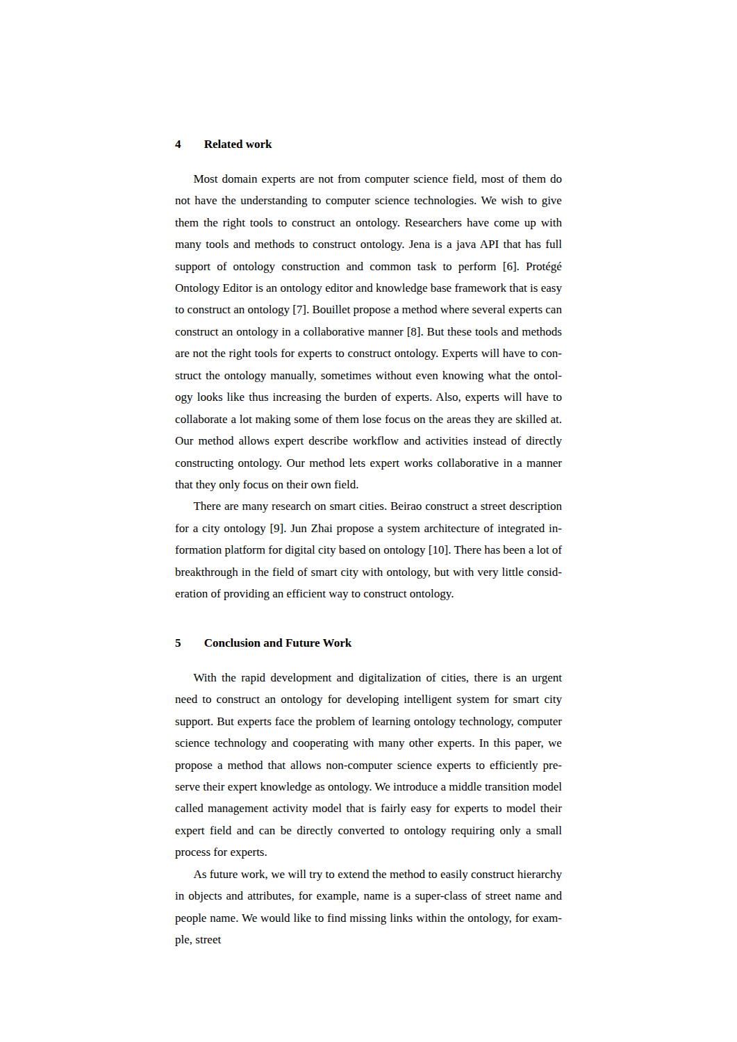4 Related work
Most domain experts are not from computer science field, most of them do not have the understanding to computer science technologies. We wish to give them the right tools to construct an ontology. Researchers have come up with many tools and methods to construct ontology. Jena is a java API that has full support of ontology construction and common task to perform [6]. Protégé Ontology Editor is an ontology editor and knowledge base framework that is easy to construct an ontology [7]. Bouillet propose a method where several experts can construct an ontology in a collaborative manner [8]. But these tools and methods are not the right tools for experts to construct ontology. Experts will have to construct the ontology manually, sometimes without even knowing what the ontology looks like thus increasing the burden of experts. Also, experts will have to collaborate a lot making some of them lose focus on the areas they are skilled at. Our method allows expert describe workflow and activities instead of directly constructing ontology. Our method lets expert works collaborative in a manner that they only focus on their own field.
There are many research on smart cities. Beirao construct a street description for a city ontology [9]. Jun Zhai propose a system architecture of integrated information platform for digital city based on ontology [10]. There has been a lot of breakthrough in the field of smart city with ontology, but with very little consideration of providing an efficient way to construct ontology.
5 Conclusion and Future Work
With the rapid development and digitalization of cities, there is an urgent need to construct an ontology for developing intelligent system for smart city support. But experts face the problem of learning ontology technology, computer science technology and cooperating with many other experts. In this paper, we propose a method that allows non-computer science experts to efficiently preserve their expert knowledge as ontology. We introduce a middle transition model called management activity model that is fairly easy for experts to model their expert field and can be directly converted to ontology requiring only a small process for experts.
As future work, we will try to extend the method to easily construct hierarchy in objects and attributes, for example, name is a super-class of street name and people name. We would like to find missing links within the ontology, for example, street